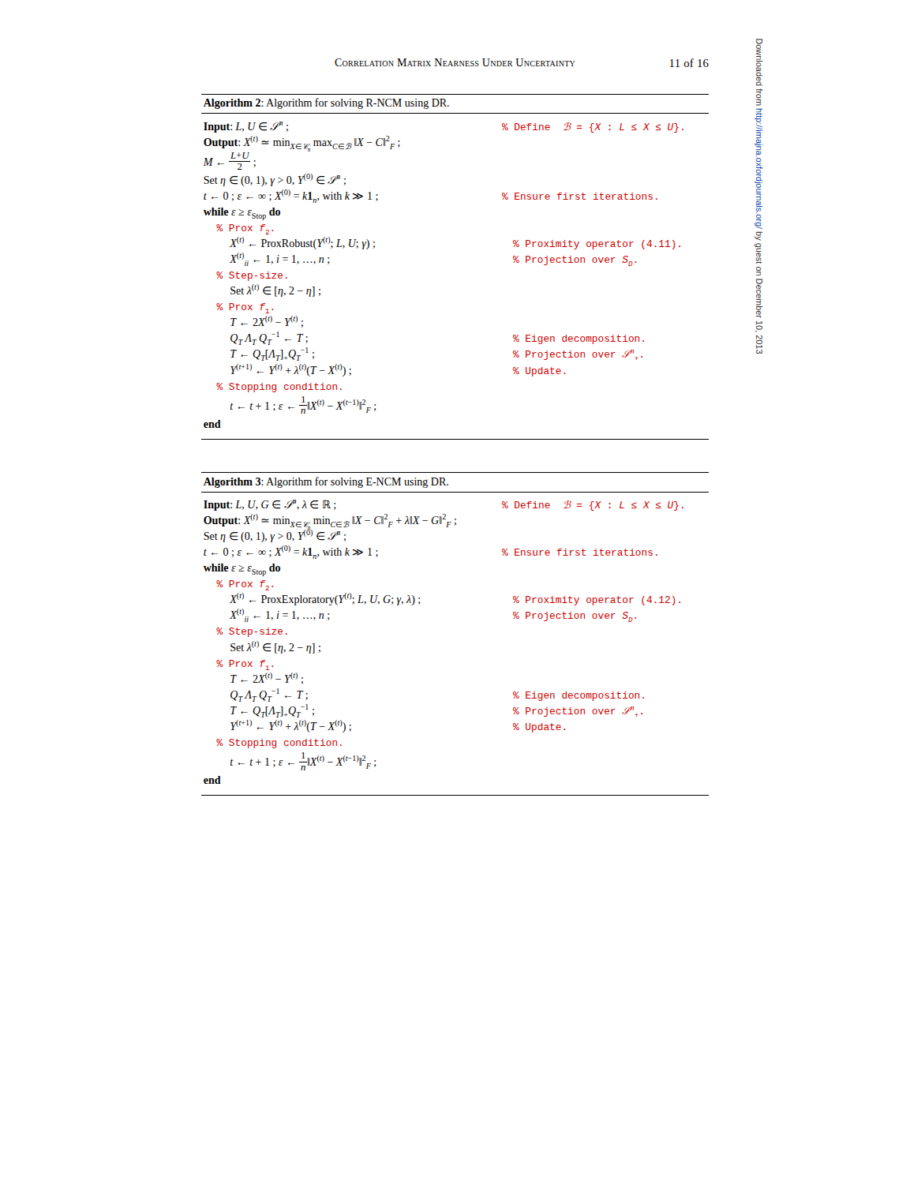Correlation Matrix Nearness Under Uncertainty 11 of 16
Algorithm 2: Algorithm for solving R-NCM using DR.
Input: L, U ∈ 𝒮n ;
% Define ℬ = {X : L ≤ X ≤ U}.
Output: X(t) ≃ minX∈𝒞n maxC∈ℬ ‖X − C‖2F ;
M ← L+U 2 ;
Set η ∈ (0, 1), γ > 0, Y(0) ∈ 𝒮n ;
t ← 0 ; ε ← ∞ ; X(0) = k 1n, with k ≫ 1 ;
% Ensure first iterations.
while ε ≥ εStop do
% Prox f2.
X(t) ← ProxRobust(Y(t); L, U; γ) ;
% Proximity operator (4.11).
X(t)ii ← 1, i = 1, …, n ;
% Projection over SD.
% Step-size.
Set λ(t) ∈ [η, 2 − η] ;
% Prox f1.
T ← 2X(t) − Y(t) ;
QT ΛT QT−1 ← T ;
% Eigen decomposition.
T ← QT[ΛT]+QT−1 ;
% Projection over 𝒮n+.
Y(t+1) ← Y(t) + λ(t)(T − X(t)) ;
% Update.
% Stopping condition.
t ← t + 1 ; ε ← 1 n‖X(t) − X(t−1)‖2F ;
end
Algorithm 3: Algorithm for solving E-NCM using DR.
Input: L, U, G ∈ 𝒮n, λ ∈ ℝ ;
% Define ℬ = {X : L ≤ X ≤ U}.
Output: X(t) ≃ minX∈𝒞n minC∈ℬ ‖X − C‖2F + λ‖X − G‖2F ;
Set η ∈ (0, 1), γ > 0, Y(0) ∈ 𝒮n ;
t ← 0 ; ε ← ∞ ; X(0) = k 1n, with k ≫ 1 ;
% Ensure first iterations.
while ε ≥ εStop do
% Prox f2.
X(t) ← ProxExploratory(Y(t); L, U, G; γ, λ) ;
% Proximity operator (4.12).
X(t)ii ← 1, i = 1, …, n ;
% Projection over SD.
% Step-size.
Set λ(t) ∈ [η, 2 − η] ;
% Prox f1.
T ← 2X(t) − Y(t) ;
QT ΛT QT−1 ← T ;
% Eigen decomposition.
T ← QT[ΛT]+QT−1 ;
% Projection over 𝒮n+.
Y(t+1) ← Y(t) + λ(t)(T − X(t)) ;
% Update.
% Stopping condition.
t ← t + 1 ; ε ← 1 n‖X(t) − X(t−1)‖2F ;
end
Downloaded from http://imajna.oxfordjournals.org/ by guest on December 10, 2013